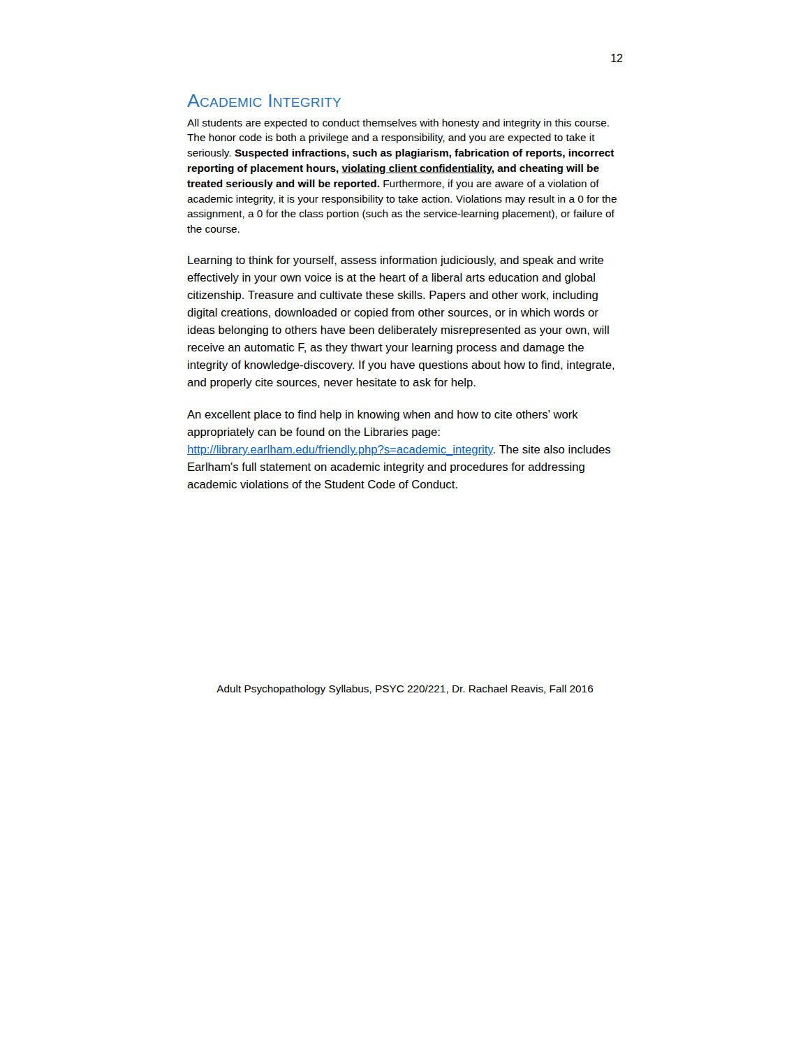12
Academic Integrity
All students are expected to conduct themselves with honesty and integrity in this course. The honor code is both a privilege and a responsibility, and you are expected to take it seriously. Suspected infractions, such as plagiarism, fabrication of reports, incorrect reporting of placement hours, violating client confidentiality, and cheating will be treated seriously and will be reported. Furthermore, if you are aware of a violation of academic integrity, it is your responsibility to take action. Violations may result in a 0 for the assignment, a 0 for the class portion (such as the service-learning placement), or failure of the course.
Learning to think for yourself, assess information judiciously, and speak and write effectively in your own voice is at the heart of a liberal arts education and global citizenship. Treasure and cultivate these skills. Papers and other work, including digital creations, downloaded or copied from other sources, or in which words or ideas belonging to others have been deliberately misrepresented as your own, will receive an automatic F, as they thwart your learning process and damage the integrity of knowledge-discovery. If you have questions about how to find, integrate, and properly cite sources, never hesitate to ask for help.
An excellent place to find help in knowing when and how to cite others' work appropriately can be found on the Libraries page: http://library.earlham.edu/friendly.php?s=academic_integrity. The site also includes Earlham's full statement on academic integrity and procedures for addressing academic violations of the Student Code of Conduct.
Adult Psychopathology Syllabus, PSYC 220/221, Dr. Rachael Reavis, Fall 2016